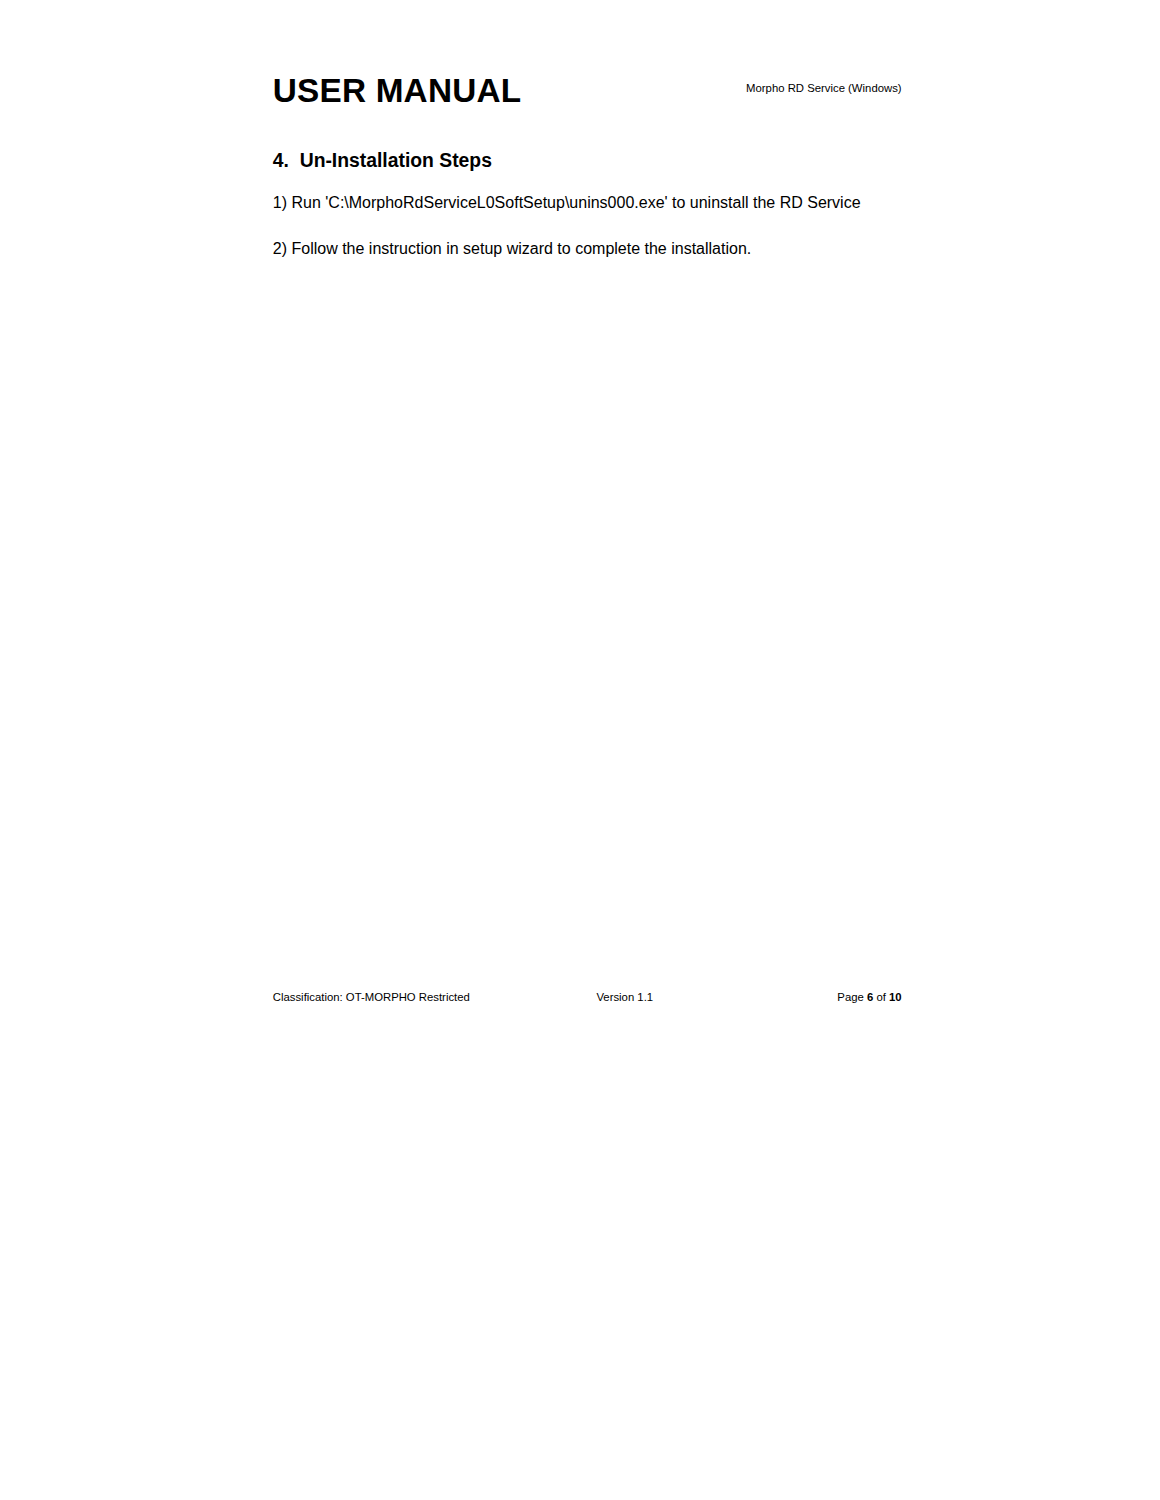USER MANUAL
Morpho RD Service (Windows)
4. Un-Installation Steps
1) Run 'C:\MorphoRdServiceL0SoftSetup\unins000.exe' to uninstall the RD Service
2) Follow the instruction in setup wizard to complete the installation.
Classification: OT-MORPHO Restricted
Version 1.1
Page 6 of 10